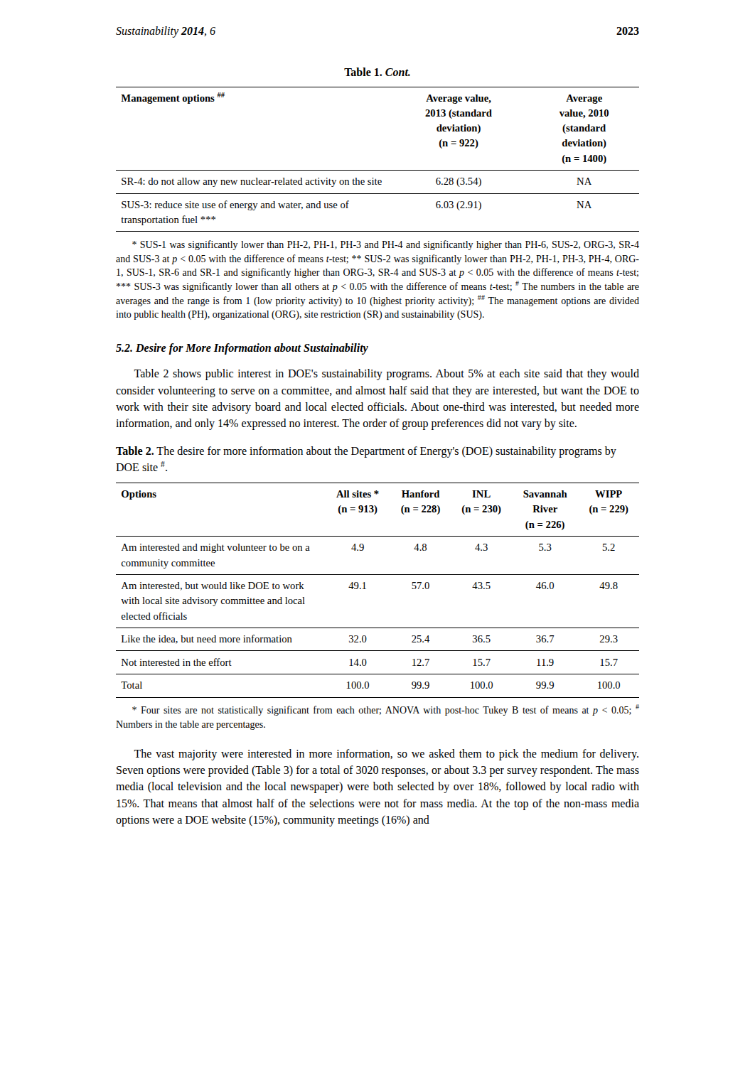Sustainability 2014, 6 2023
Table 1. Cont.
| Management options ## | Average value, 2013 (standard deviation) (n = 922) | Average value, 2010 (standard deviation) (n = 1400) |
| --- | --- | --- |
| SR-4: do not allow any new nuclear-related activity on the site | 6.28 (3.54) | NA |
| SUS-3: reduce site use of energy and water, and use of transportation fuel *** | 6.03 (2.91) | NA |
* SUS-1 was significantly lower than PH-2, PH-1, PH-3 and PH-4 and significantly higher than PH-6, SUS-2, ORG-3, SR-4 and SUS-3 at p < 0.05 with the difference of means t-test; ** SUS-2 was significantly lower than PH-2, PH-1, PH-3, PH-4, ORG-1, SUS-1, SR-6 and SR-1 and significantly higher than ORG-3, SR-4 and SUS-3 at p < 0.05 with the difference of means t-test; *** SUS-3 was significantly lower than all others at p < 0.05 with the difference of means t-test; # The numbers in the table are averages and the range is from 1 (low priority activity) to 10 (highest priority activity); ## The management options are divided into public health (PH), organizational (ORG), site restriction (SR) and sustainability (SUS).
5.2. Desire for More Information about Sustainability
Table 2 shows public interest in DOE's sustainability programs. About 5% at each site said that they would consider volunteering to serve on a committee, and almost half said that they are interested, but want the DOE to work with their site advisory board and local elected officials. About one-third was interested, but needed more information, and only 14% expressed no interest. The order of group preferences did not vary by site.
Table 2. The desire for more information about the Department of Energy's (DOE) sustainability programs by DOE site # .
| Options | All sites * (n = 913) | Hanford (n = 228) | INL (n = 230) | Savannah River (n = 226) | WIPP (n = 229) |
| --- | --- | --- | --- | --- | --- |
| Am interested and might volunteer to be on a community committee | 4.9 | 4.8 | 4.3 | 5.3 | 5.2 |
| Am interested, but would like DOE to work with local site advisory committee and local elected officials | 49.1 | 57.0 | 43.5 | 46.0 | 49.8 |
| Like the idea, but need more information | 32.0 | 25.4 | 36.5 | 36.7 | 29.3 |
| Not interested in the effort | 14.0 | 12.7 | 15.7 | 11.9 | 15.7 |
| Total | 100.0 | 99.9 | 100.0 | 99.9 | 100.0 |
* Four sites are not statistically significant from each other; ANOVA with post-hoc Tukey B test of means at p < 0.05; # Numbers in the table are percentages.
The vast majority were interested in more information, so we asked them to pick the medium for delivery. Seven options were provided (Table 3) for a total of 3020 responses, or about 3.3 per survey respondent. The mass media (local television and the local newspaper) were both selected by over 18%, followed by local radio with 15%. That means that almost half of the selections were not for mass media. At the top of the non-mass media options were a DOE website (15%), community meetings (16%) and